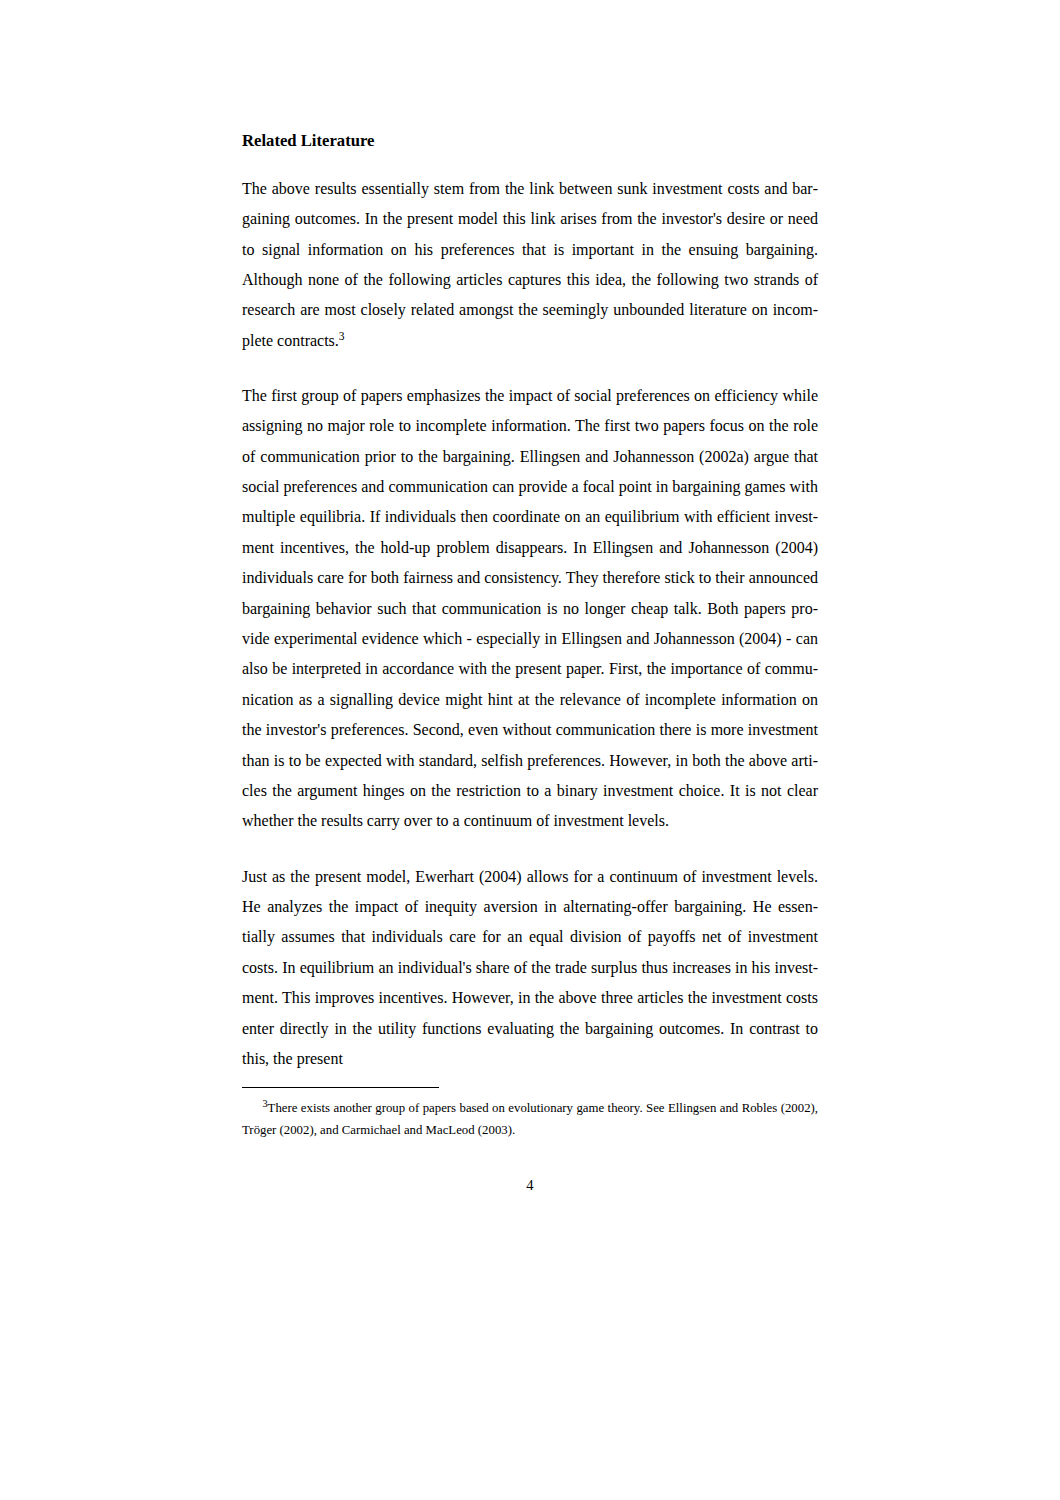Related Literature
The above results essentially stem from the link between sunk investment costs and bargaining outcomes. In the present model this link arises from the investor's desire or need to signal information on his preferences that is important in the ensuing bargaining. Although none of the following articles captures this idea, the following two strands of research are most closely related amongst the seemingly unbounded literature on incomplete contracts.3
The first group of papers emphasizes the impact of social preferences on efficiency while assigning no major role to incomplete information. The first two papers focus on the role of communication prior to the bargaining. Ellingsen and Johannesson (2002a) argue that social preferences and communication can provide a focal point in bargaining games with multiple equilibria. If individuals then coordinate on an equilibrium with efficient investment incentives, the hold-up problem disappears. In Ellingsen and Johannesson (2004) individuals care for both fairness and consistency. They therefore stick to their announced bargaining behavior such that communication is no longer cheap talk. Both papers provide experimental evidence which - especially in Ellingsen and Johannesson (2004) - can also be interpreted in accordance with the present paper. First, the importance of communication as a signalling device might hint at the relevance of incomplete information on the investor's preferences. Second, even without communication there is more investment than is to be expected with standard, selfish preferences. However, in both the above articles the argument hinges on the restriction to a binary investment choice. It is not clear whether the results carry over to a continuum of investment levels.
Just as the present model, Ewerhart (2004) allows for a continuum of investment levels. He analyzes the impact of inequity aversion in alternating-offer bargaining. He essentially assumes that individuals care for an equal division of payoffs net of investment costs. In equilibrium an individual's share of the trade surplus thus increases in his investment. This improves incentives. However, in the above three articles the investment costs enter directly in the utility functions evaluating the bargaining outcomes. In contrast to this, the present
3There exists another group of papers based on evolutionary game theory. See Ellingsen and Robles (2002), Tröger (2002), and Carmichael and MacLeod (2003).
4